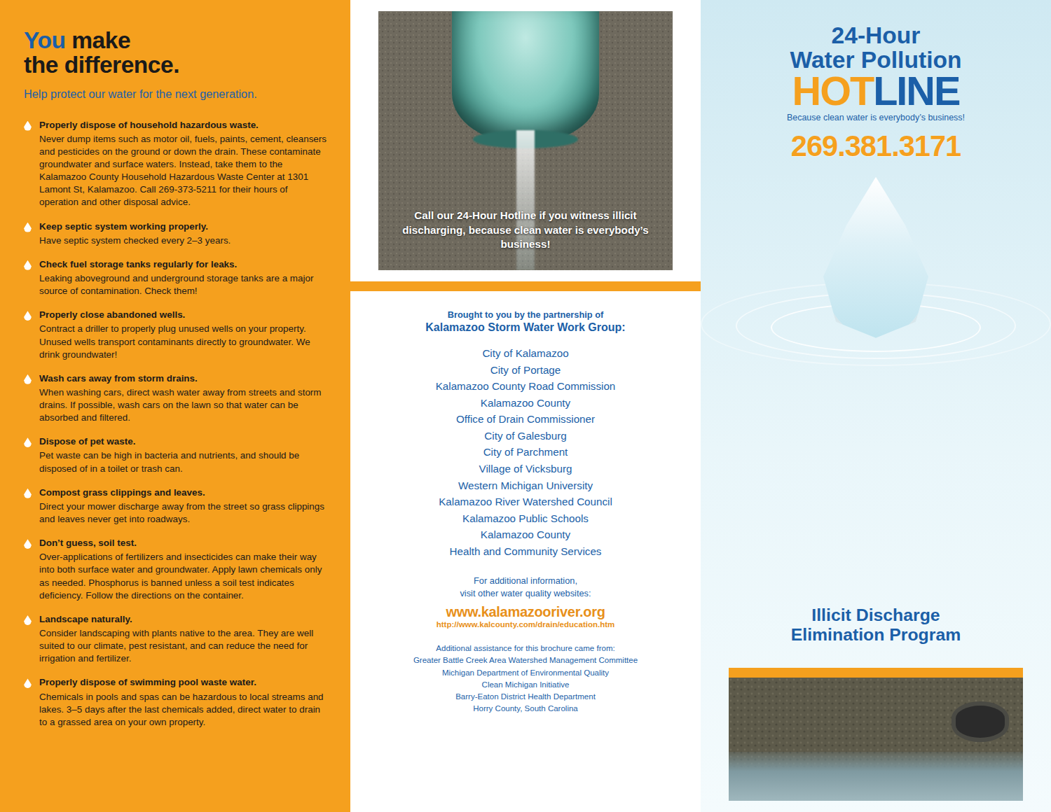You make
the difference.
Help protect our water for the next generation.
Properly dispose of household hazardous waste. Never dump items such as motor oil, fuels, paints, cement, cleansers and pesticides on the ground or down the drain. These contaminate groundwater and surface waters. Instead, take them to the Kalamazoo County Household Hazardous Waste Center at 1301 Lamont St, Kalamazoo. Call 269-373-5211 for their hours of operation and other disposal advice.
Keep septic system working properly. Have septic system checked every 2–3 years.
Check fuel storage tanks regularly for leaks. Leaking aboveground and underground storage tanks are a major source of contamination. Check them!
Properly close abandoned wells. Contract a driller to properly plug unused wells on your property. Unused wells transport contaminants directly to groundwater. We drink groundwater!
Wash cars away from storm drains. When washing cars, direct wash water away from streets and storm drains. If possible, wash cars on the lawn so that water can be absorbed and filtered.
Dispose of pet waste. Pet waste can be high in bacteria and nutrients, and should be disposed of in a toilet or trash can.
Compost grass clippings and leaves. Direct your mower discharge away from the street so grass clippings and leaves never get into roadways.
Don’t guess, soil test. Over-applications of fertilizers and insecticides can make their way into both surface water and groundwater. Apply lawn chemicals only as needed. Phosphorus is banned unless a soil test indicates deficiency. Follow the directions on the container.
Landscape naturally. Consider landscaping with plants native to the area. They are well suited to our climate, pest resistant, and can reduce the need for irrigation and fertilizer.
Properly dispose of swimming pool waste water. Chemicals in pools and spas can be hazardous to local streams and lakes. 3–5 days after the last chemicals added, direct water to drain to a grassed area on your own property.
Call our 24-Hour Hotline if you witness illicit discharging, because clean water is everybody’s business!
Brought to you by the partnership of
Kalamazoo Storm Water Work Group:
City of Kalamazoo
City of Portage
Kalamazoo County Road Commission
Kalamazoo County
Office of Drain Commissioner
City of Galesburg
City of Parchment
Village of Vicksburg
Western Michigan University
Kalamazoo River Watershed Council
Kalamazoo Public Schools
Kalamazoo County
Health and Community Services
For additional information,
visit other water quality websites:
www.kalamazooriver.org http://www.kalcounty.com/drain/education.htm
Additional assistance for this brochure came from:
Greater Battle Creek Area Watershed Management Committee
Michigan Department of Environmental Quality
Clean Michigan Initiative
Barry-Eaton District Health Department
Horry County, South Carolina
24-Hour
Water Pollution
HOT LINE
Because clean water is everybody’s business!
269.381.3171
Illicit Discharge
Elimination Program